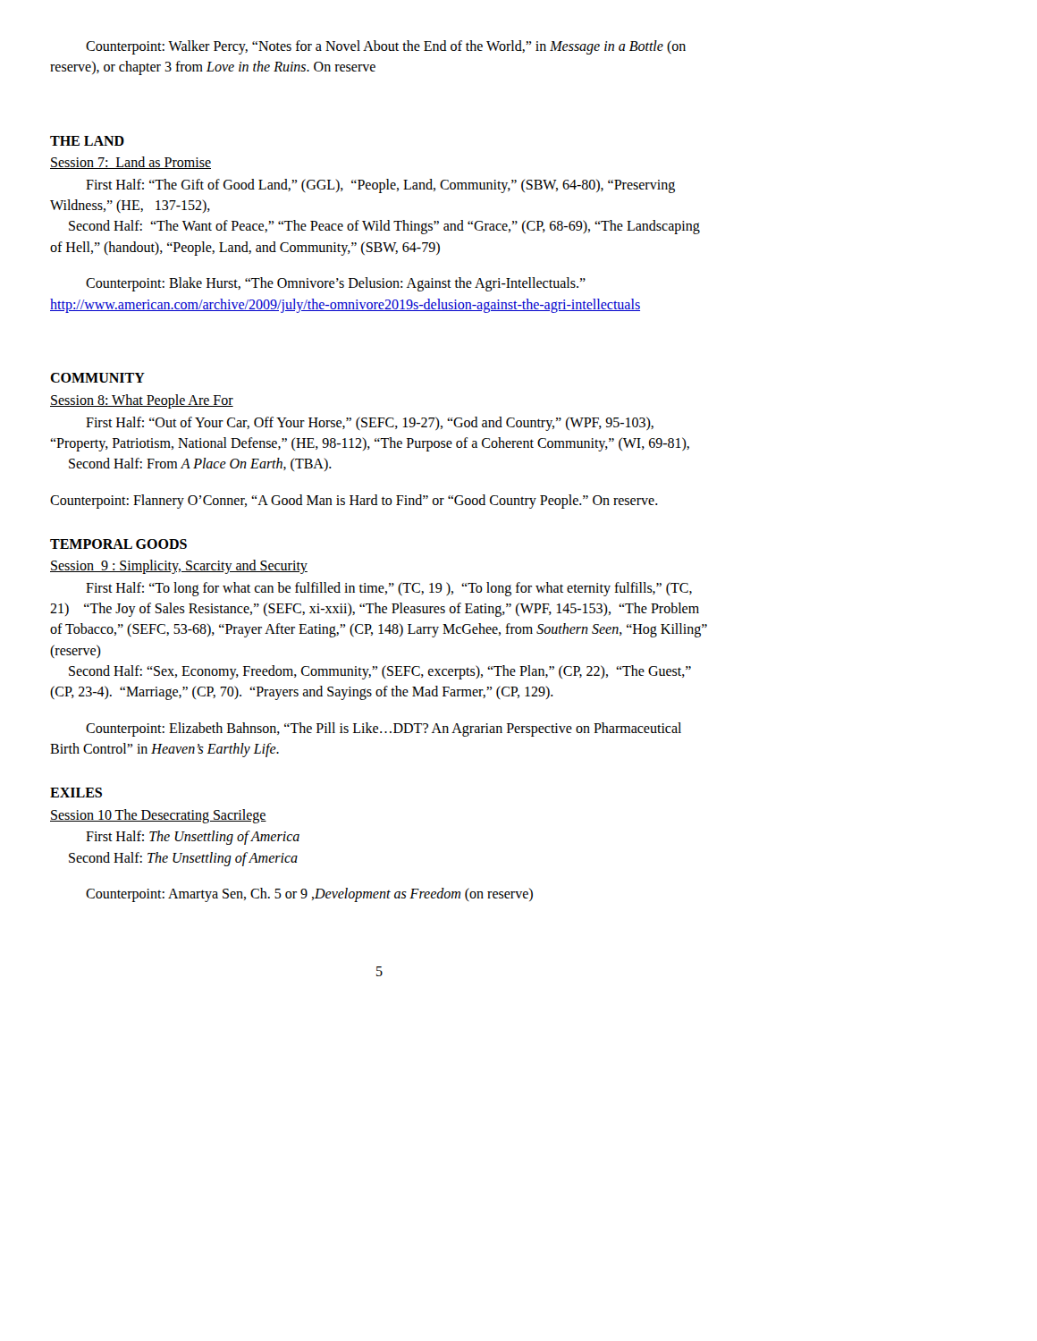Counterpoint: Walker Percy, “Notes for a Novel About the End of the World,” in Message in a Bottle (on reserve), or chapter 3 from Love in the Ruins. On reserve
The Land
Session 7: Land as Promise
First Half: “The Gift of Good Land,” (GGL), “People, Land, Community,” (SBW, 64-80), “Preserving Wildness,” (HE, 137-152),
Second Half: “The Want of Peace,” “The Peace of Wild Things” and “Grace,” (CP, 68-69), “The Landscaping of Hell,” (handout), “People, Land, and Community,” (SBW, 64-79)
Counterpoint: Blake Hurst, “The Omnivore’s Delusion: Against the Agri-Intellectuals.”
http://www.american.com/archive/2009/july/the-omnivore2019s-delusion-against-the-agri-intellectuals
Community
Session 8: What People Are For
First Half: “Out of Your Car, Off Your Horse,” (SEFC, 19-27), “God and Country,” (WPF, 95-103), “Property, Patriotism, National Defense,” (HE, 98-112), “The Purpose of a Coherent Community,” (WI, 69-81),
Second Half: From A Place On Earth, (TBA).
Counterpoint: Flannery O’Conner, “A Good Man is Hard to Find” or “Good Country People.” On reserve.
Temporal Goods
Session 9 : Simplicity, Scarcity and Security
First Half: “To long for what can be fulfilled in time,” (TC, 19 ), “To long for what eternity fulfills,” (TC, 21) “The Joy of Sales Resistance,” (SEFC, xi-xxii), “The Pleasures of Eating,” (WPF, 145-153), “The Problem of Tobacco,” (SEFC, 53-68), “Prayer After Eating,” (CP, 148) Larry McGehee, from Southern Seen, “Hog Killing” (reserve)
Second Half: “Sex, Economy, Freedom, Community,” (SEFC, excerpts), “The Plan,” (CP, 22), “The Guest,” (CP, 23-4). “Marriage,” (CP, 70). “Prayers and Sayings of the Mad Farmer,” (CP, 129).
Counterpoint: Elizabeth Bahnson, “The Pill is Like…DDT? An Agrarian Perspective on Pharmaceutical Birth Control” in Heaven’s Earthly Life.
Exiles
Session 10 The Desecrating Sacrilege
First Half: The Unsettling of America
Second Half: The Unsettling of America
Counterpoint: Amartya Sen, Ch. 5 or 9 ,Development as Freedom (on reserve)
5